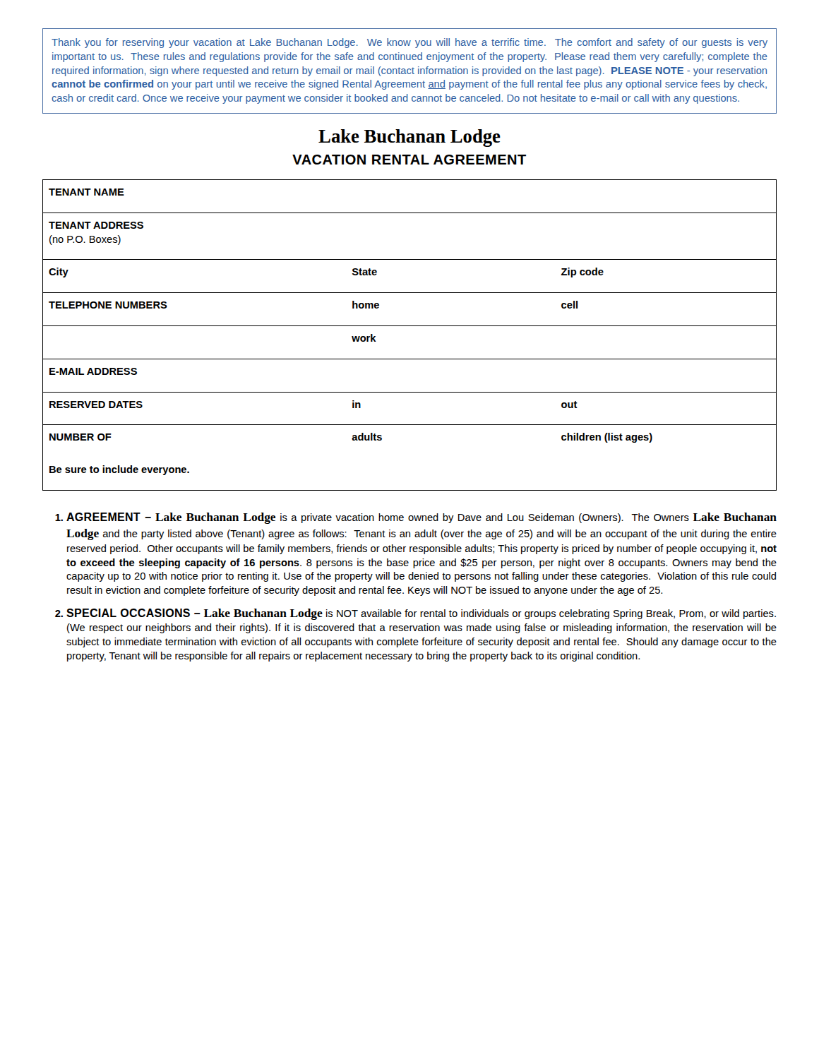Thank you for reserving your vacation at Lake Buchanan Lodge. We know you will have a terrific time. The comfort and safety of our guests is very important to us. These rules and regulations provide for the safe and continued enjoyment of the property. Please read them very carefully; complete the required information, sign where requested and return by email or mail (contact information is provided on the last page). PLEASE NOTE - your reservation cannot be confirmed on your part until we receive the signed Rental Agreement and payment of the full rental fee plus any optional service fees by check, cash or credit card. Once we receive your payment we consider it booked and cannot be canceled. Do not hesitate to e-mail or call with any questions.
Lake Buchanan Lodge
VACATION RENTAL AGREEMENT
| TENANT NAME |
| TENANT ADDRESS (no P.O. Boxes) |
| City State Zip code |
| TELEPHONE NUMBERS home cell |
| work |
| E-MAIL ADDRESS |
| RESERVED DATES in out |
| NUMBER OF adults children (list ages) Be sure to include everyone. |
AGREEMENT – Lake Buchanan Lodge is a private vacation home owned by Dave and Lou Seideman (Owners). The Owners Lake Buchanan Lodge and the party listed above (Tenant) agree as follows: Tenant is an adult (over the age of 25) and will be an occupant of the unit during the entire reserved period. Other occupants will be family members, friends or other responsible adults; This property is priced by number of people occupying it, not to exceed the sleeping capacity of 16 persons. 8 persons is the base price and $25 per person, per night over 8 occupants. Owners may bend the capacity up to 20 with notice prior to renting it. Use of the property will be denied to persons not falling under these categories. Violation of this rule could result in eviction and complete forfeiture of security deposit and rental fee. Keys will NOT be issued to anyone under the age of 25.
SPECIAL OCCASIONS – Lake Buchanan Lodge is NOT available for rental to individuals or groups celebrating Spring Break, Prom, or wild parties. (We respect our neighbors and their rights). If it is discovered that a reservation was made using false or misleading information, the reservation will be subject to immediate termination with eviction of all occupants with complete forfeiture of security deposit and rental fee. Should any damage occur to the property, Tenant will be responsible for all repairs or replacement necessary to bring the property back to its original condition.